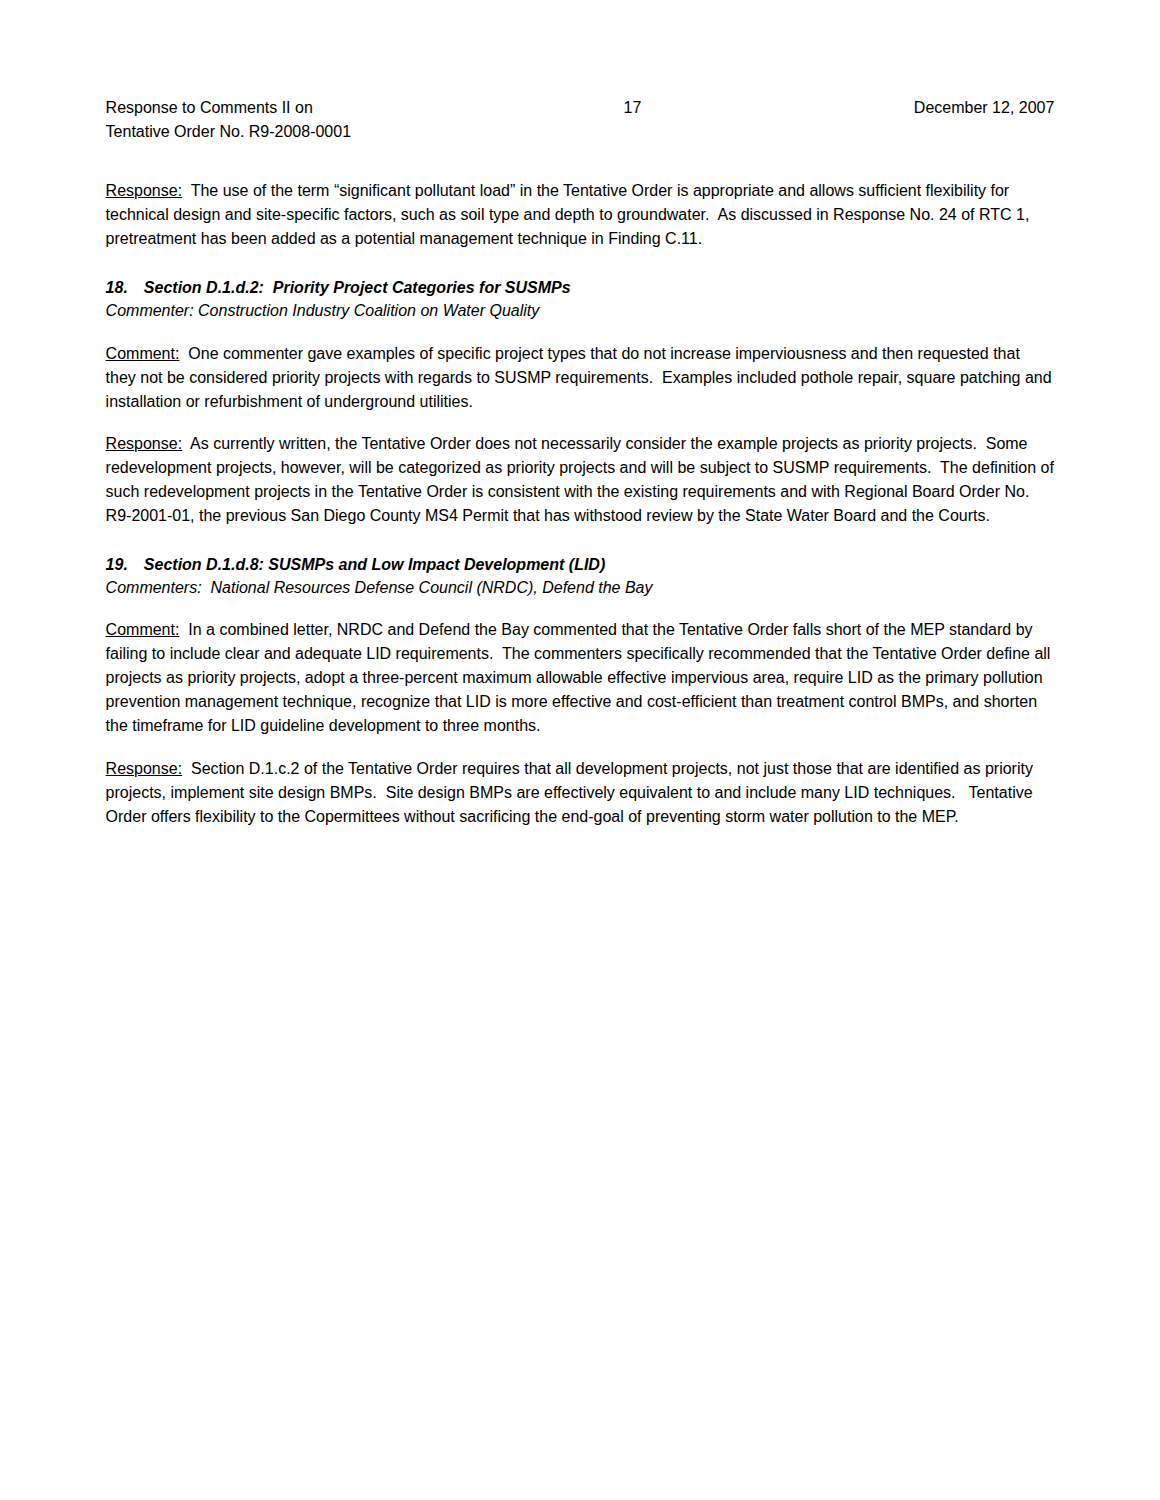Response to Comments II on
Tentative Order No. R9-2008-0001
17
December 12, 2007
Response: The use of the term “significant pollutant load” in the Tentative Order is appropriate and allows sufficient flexibility for technical design and site-specific factors, such as soil type and depth to groundwater. As discussed in Response No. 24 of RTC 1, pretreatment has been added as a potential management technique in Finding C.11.
18. Section D.1.d.2: Priority Project Categories for SUSMPs
Commenter: Construction Industry Coalition on Water Quality
Comment: One commenter gave examples of specific project types that do not increase imperviousness and then requested that they not be considered priority projects with regards to SUSMP requirements. Examples included pothole repair, square patching and installation or refurbishment of underground utilities.
Response: As currently written, the Tentative Order does not necessarily consider the example projects as priority projects. Some redevelopment projects, however, will be categorized as priority projects and will be subject to SUSMP requirements. The definition of such redevelopment projects in the Tentative Order is consistent with the existing requirements and with Regional Board Order No. R9-2001-01, the previous San Diego County MS4 Permit that has withstood review by the State Water Board and the Courts.
19. Section D.1.d.8: SUSMPs and Low Impact Development (LID)
Commenters: National Resources Defense Council (NRDC), Defend the Bay
Comment: In a combined letter, NRDC and Defend the Bay commented that the Tentative Order falls short of the MEP standard by failing to include clear and adequate LID requirements. The commenters specifically recommended that the Tentative Order define all projects as priority projects, adopt a three-percent maximum allowable effective impervious area, require LID as the primary pollution prevention management technique, recognize that LID is more effective and cost-efficient than treatment control BMPs, and shorten the timeframe for LID guideline development to three months.
Response: Section D.1.c.2 of the Tentative Order requires that all development projects, not just those that are identified as priority projects, implement site design BMPs. Site design BMPs are effectively equivalent to and include many LID techniques. Tentative Order offers flexibility to the Copermittees without sacrificing the end-goal of preventing storm water pollution to the MEP.